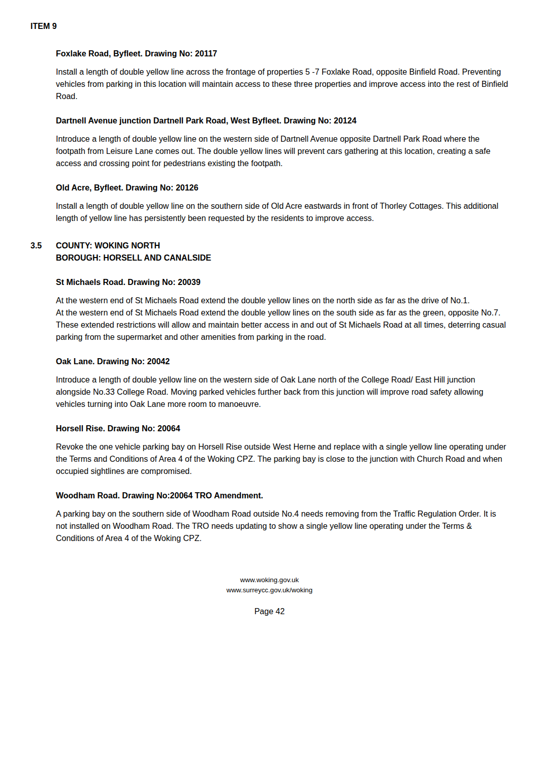ITEM 9
Foxlake Road, Byfleet. Drawing No: 20117
Install a length of double yellow line across the frontage of properties 5 -7 Foxlake Road, opposite Binfield Road. Preventing vehicles from parking in this location will maintain access to these three properties and improve access into the rest of Binfield Road.
Dartnell Avenue junction Dartnell Park Road, West Byfleet. Drawing No: 20124
Introduce a length of double yellow line on the western side of Dartnell Avenue opposite Dartnell Park Road where the footpath from Leisure Lane comes out. The double yellow lines will prevent cars gathering at this location, creating a safe access and crossing point for pedestrians existing the footpath.
Old Acre, Byfleet. Drawing No: 20126
Install a length of double yellow line on the southern side of Old Acre eastwards in front of Thorley Cottages. This additional length of yellow line has persistently been requested by the residents to improve access.
3.5 COUNTY: WOKING NORTH
BOROUGH: HORSELL AND CANALSIDE
St Michaels Road. Drawing No: 20039
At the western end of St Michaels Road extend the double yellow lines on the north side as far as the drive of No.1.
At the western end of St Michaels Road extend the double yellow lines on the south side as far as the green, opposite No.7.
These extended restrictions will allow and maintain better access in and out of St Michaels Road at all times, deterring casual parking from the supermarket and other amenities from parking in the road.
Oak Lane. Drawing No: 20042
Introduce a length of double yellow line on the western side of Oak Lane north of the College Road/ East Hill junction alongside No.33 College Road. Moving parked vehicles further back from this junction will improve road safety allowing vehicles turning into Oak Lane more room to manoeuvre.
Horsell Rise. Drawing No: 20064
Revoke the one vehicle parking bay on Horsell Rise outside West Herne and replace with a single yellow line operating under the Terms and Conditions of Area 4 of the Woking CPZ. The parking bay is close to the junction with Church Road and when occupied sightlines are compromised.
Woodham Road. Drawing No:20064 TRO Amendment.
A parking bay on the southern side of Woodham Road outside No.4 needs removing from the Traffic Regulation Order. It is not installed on Woodham Road. The TRO needs updating to show a single yellow line operating under the Terms & Conditions of Area 4 of the Woking CPZ.
www.woking.gov.uk
www.surreycc.gov.uk/woking
Page 42